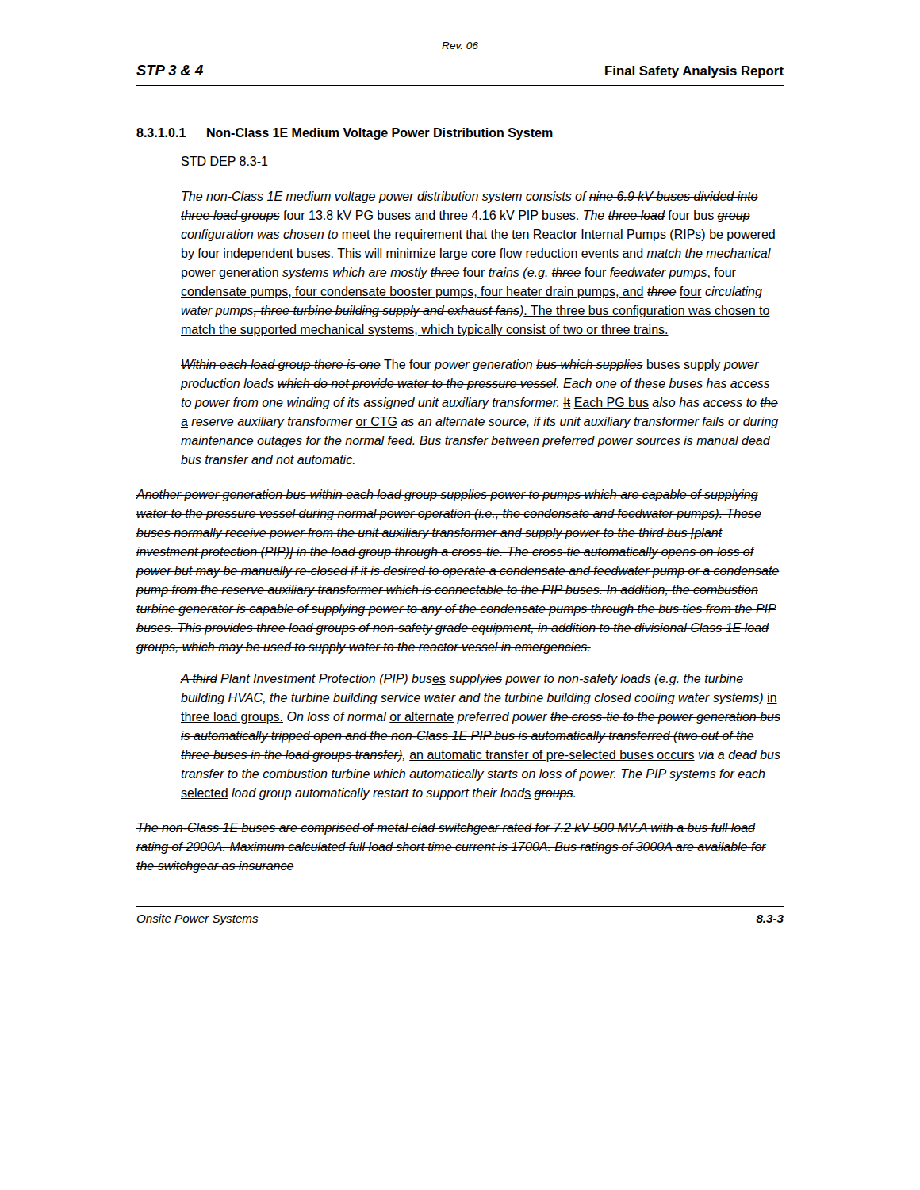Rev. 06
STP 3 & 4 Final Safety Analysis Report
8.3.1.0.1 Non-Class 1E Medium Voltage Power Distribution System
STD DEP 8.3-1
The non-Class 1E medium voltage power distribution system consists of nine 6.9 kV buses divided into three load groups four 13.8 kV PG buses and three 4.16 kV PIP buses. The three load four bus group configuration was chosen to meet the requirement that the ten Reactor Internal Pumps (RIPs) be powered by four independent buses. This will minimize large core flow reduction events and match the mechanical power generation systems which are mostly three four trains (e.g. three four feedwater pumps, four condensate pumps, four condensate booster pumps, four heater drain pumps, and three four circulating water pumps, three turbine building supply and exhaust fans). The three bus configuration was chosen to match the supported mechanical systems, which typically consist of two or three trains.
Within each load group there is one The four power generation bus which supplies buses supply power production loads which do not provide water to the pressure vessel. Each one of these buses has access to power from one winding of its assigned unit auxiliary transformer. It Each PG bus also has access to the a reserve auxiliary transformer or CTG as an alternate source, if its unit auxiliary transformer fails or during maintenance outages for the normal feed. Bus transfer between preferred power sources is manual dead bus transfer and not automatic.
Another power generation bus within each load group supplies power to pumps which are capable of supplying water to the pressure vessel during normal power operation (i.e., the condensate and feedwater pumps). These buses normally receive power from the unit auxiliary transformer and supply power to the third bus [plant investment protection (PIP)] in the load group through a cross-tie. The cross-tie automatically opens on loss of power but may be manually re-closed if it is desired to operate a condensate and feedwater pump or a condensate pump from the reserve auxiliary transformer which is connectable to the PIP buses. In addition, the combustion turbine generator is capable of supplying power to any of the condensate pumps through the bus ties from the PIP buses. This provides three load groups of non-safety grade equipment, in addition to the divisional Class 1E load groups, which may be used to supply water to the reactor vessel in emergencies.
A third Plant Investment Protection (PIP) buses supplyies power to non-safety loads (e.g. the turbine building HVAC, the turbine building service water and the turbine building closed cooling water systems) in three load groups. On loss of normal or alternate preferred power the cross-tie to the power generation bus is automatically tripped open and the non-Class 1E PIP bus is automatically transferred (two out of the three buses in the load groups transfer), an automatic transfer of pre-selected buses occurs via a dead bus transfer to the combustion turbine which automatically starts on loss of power. The PIP systems for each selected load group automatically restart to support their loads groups.
The non-Class 1E buses are comprised of metal clad switchgear rated for 7.2 kV 500 MV.A with a bus full load rating of 2000A. Maximum calculated full load short time current is 1700A. Bus ratings of 3000A are available for the switchgear as insurance
Onsite Power Systems 8.3-3